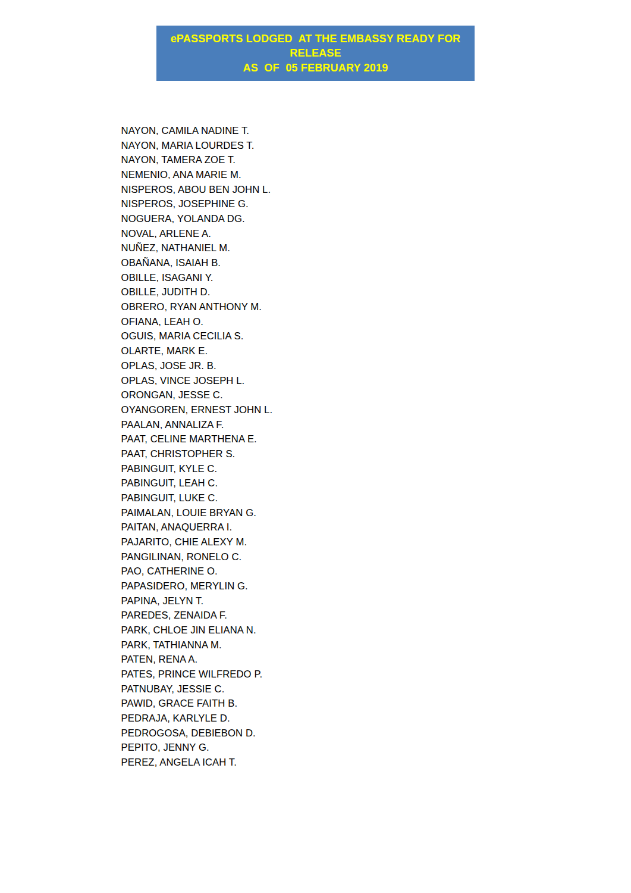ePASSPORTS LODGED AT THE EMBASSY READY FOR RELEASE
AS OF 05 FEBRUARY 2019
NAYON, CAMILA NADINE T.
NAYON, MARIA LOURDES T.
NAYON, TAMERA ZOE T.
NEMENIO, ANA MARIE M.
NISPEROS, ABOU BEN JOHN L.
NISPEROS, JOSEPHINE G.
NOGUERA, YOLANDA DG.
NOVAL, ARLENE A.
NUÑEZ, NATHANIEL M.
OBAÑANA, ISAIAH B.
OBILLE, ISAGANI Y.
OBILLE, JUDITH D.
OBRERO, RYAN ANTHONY M.
OFIANA, LEAH O.
OGUIS, MARIA CECILIA S.
OLARTE, MARK E.
OPLAS, JOSE JR. B.
OPLAS, VINCE JOSEPH L.
ORONGAN, JESSE C.
OYANGOREN, ERNEST JOHN L.
PAALAN, ANNALIZA F.
PAAT, CELINE MARTHENA E.
PAAT, CHRISTOPHER S.
PABINGUIT, KYLE C.
PABINGUIT, LEAH C.
PABINGUIT, LUKE C.
PAIMALAN, LOUIE BRYAN G.
PAITAN, ANAQUERRA I.
PAJARITO, CHIE ALEXY M.
PANGILINAN, RONELO C.
PAO, CATHERINE O.
PAPASIDERO, MERYLIN G.
PAPINA, JELYN T.
PAREDES, ZENAIDA F.
PARK, CHLOE JIN ELIANA N.
PARK, TATHIANNA M.
PATEN, RENA A.
PATES, PRINCE WILFREDO P.
PATNUBAY, JESSIE C.
PAWID, GRACE FAITH B.
PEDRAJA, KARLYLE D.
PEDROGOSA, DEBIEBON D.
PEPITO, JENNY G.
PEREZ, ANGELA ICAH T.